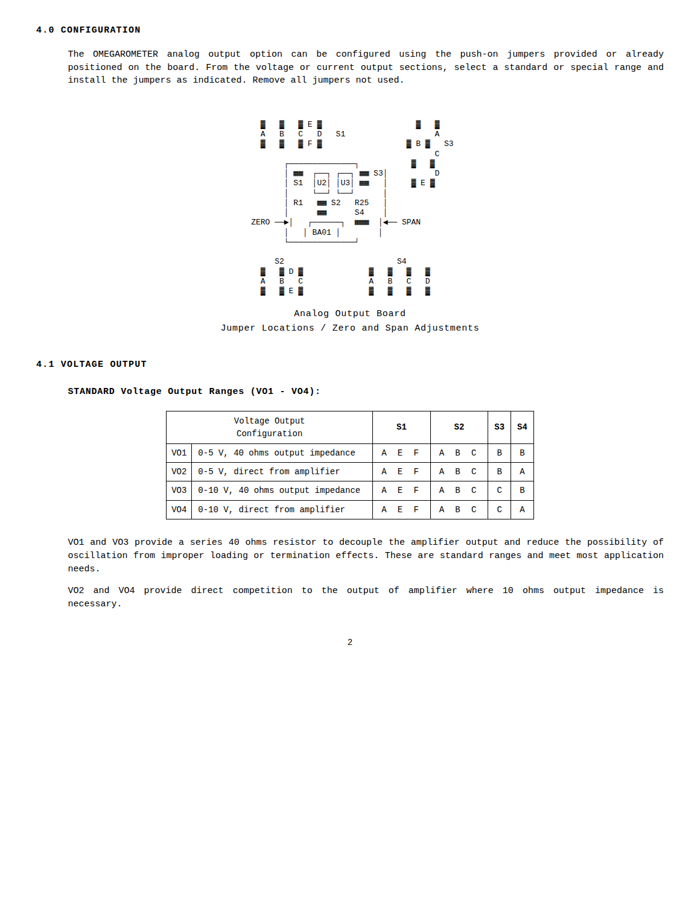4.0 CONFIGURATION
The OMEGAROMETER analog output option can be configured using the push-on jumpers provided or already positioned on the board. From the voltage or current output sections, select a standard or special range and install the jumpers as indicated. Remove all jumpers not used.
▓ ▓ ▓ E ▓ ▓ ▓ A B C D S1 A ▓ ▓ ▓ F ▓ ▓ B ▓ S3 C ┌──────────────┐ ▓ ▓ │ ▦▦ ┌──┐ ┌──┐ ▦▦ S3│ D │ S1 │U2│ │U3│ ▦▦ │ ▓ E ▓ │ └──┘ └──┘ │ │ R1 ▦▦ S2 R25 │ │ ▦▦ S4 │ ZERO ──▶│ ┌──────┐ ▦▦▦ │◀── SPAN │ │ BA01 │ │ └──────────────┘ S2 S4 ▓ ▓ D ▓ ▓ ▓ ▓ ▓ A B C A B C D ▓ ▓ E ▓ ▓ ▓ ▓ ▓
Analog Output Board
Jumper Locations / Zero and Span Adjustments
4.1 VOLTAGE OUTPUT
STANDARD Voltage Output Ranges (VO1 - VO4):
| Voltage Output Configuration | S1 | S2 | S3 | S4 |
| --- | --- | --- | --- | --- |
| VO1 | 0-5 V, 40 ohms output impedance | A E F | A B C | B | B |
| VO2 | 0-5 V, direct from amplifier | A E F | A B C | B | A |
| VO3 | 0-10 V, 40 ohms output impedance | A E F | A B C | C | B |
| VO4 | 0-10 V, direct from amplifier | A E F | A B C | C | A |
VO1 and VO3 provide a series 40 ohms resistor to decouple the amplifier output and reduce the possibility of oscillation from improper loading or termination effects. These are standard ranges and meet most application needs.
VO2 and VO4 provide direct competition to the output of amplifier where 10 ohms output impedance is necessary.
2